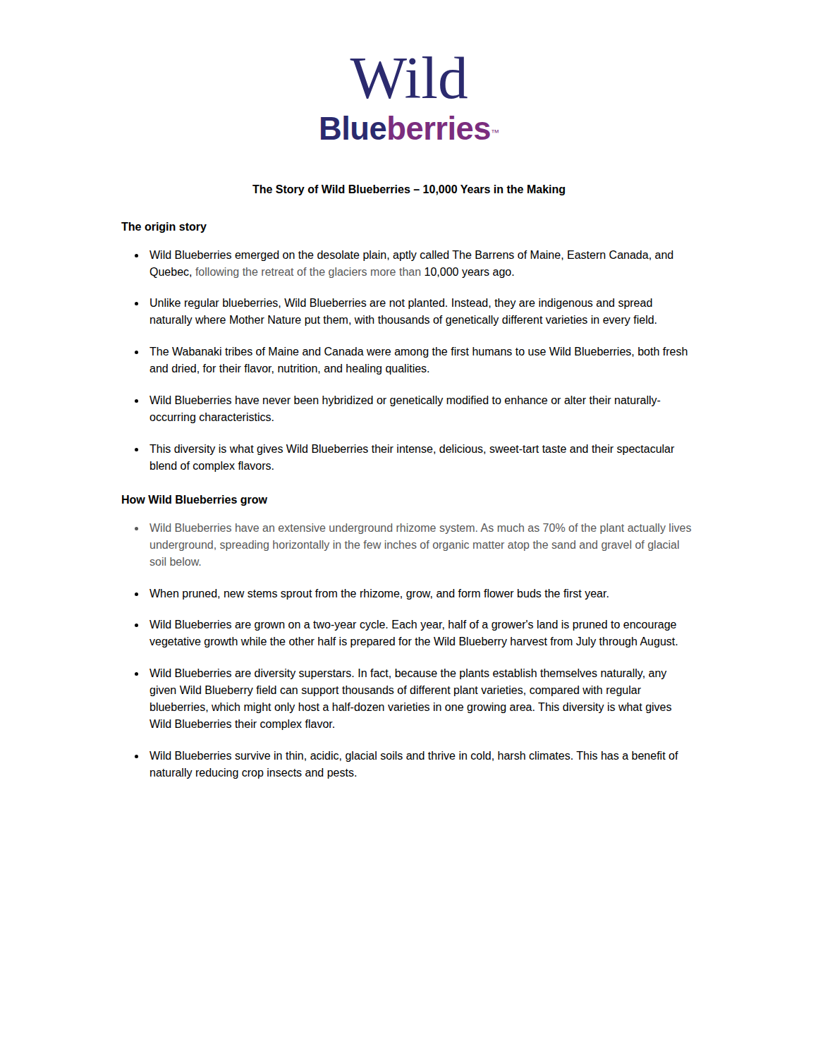Wild Blue berries™
The Story of Wild Blueberries – 10,000 Years in the Making
The origin story
Wild Blueberries emerged on the desolate plain, aptly called The Barrens of Maine, Eastern Canada, and Quebec, following the retreat of the glaciers more than 10,000 years ago.
Unlike regular blueberries, Wild Blueberries are not planted. Instead, they are indigenous and spread naturally where Mother Nature put them, with thousands of genetically different varieties in every field.
The Wabanaki tribes of Maine and Canada were among the first humans to use Wild Blueberries, both fresh and dried, for their flavor, nutrition, and healing qualities.
Wild Blueberries have never been hybridized or genetically modified to enhance or alter their naturally-occurring characteristics.
This diversity is what gives Wild Blueberries their intense, delicious, sweet-tart taste and their spectacular blend of complex flavors.
How Wild Blueberries grow
Wild Blueberries have an extensive underground rhizome system. As much as 70% of the plant actually lives underground, spreading horizontally in the few inches of organic matter atop the sand and gravel of glacial soil below.
When pruned, new stems sprout from the rhizome, grow, and form flower buds the first year.
Wild Blueberries are grown on a two-year cycle. Each year, half of a grower's land is pruned to encourage vegetative growth while the other half is prepared for the Wild Blueberry harvest from July through August.
Wild Blueberries are diversity superstars. In fact, because the plants establish themselves naturally, any given Wild Blueberry field can support thousands of different plant varieties, compared with regular blueberries, which might only host a half-dozen varieties in one growing area. This diversity is what gives Wild Blueberries their complex flavor.
Wild Blueberries survive in thin, acidic, glacial soils and thrive in cold, harsh climates. This has a benefit of naturally reducing crop insects and pests.